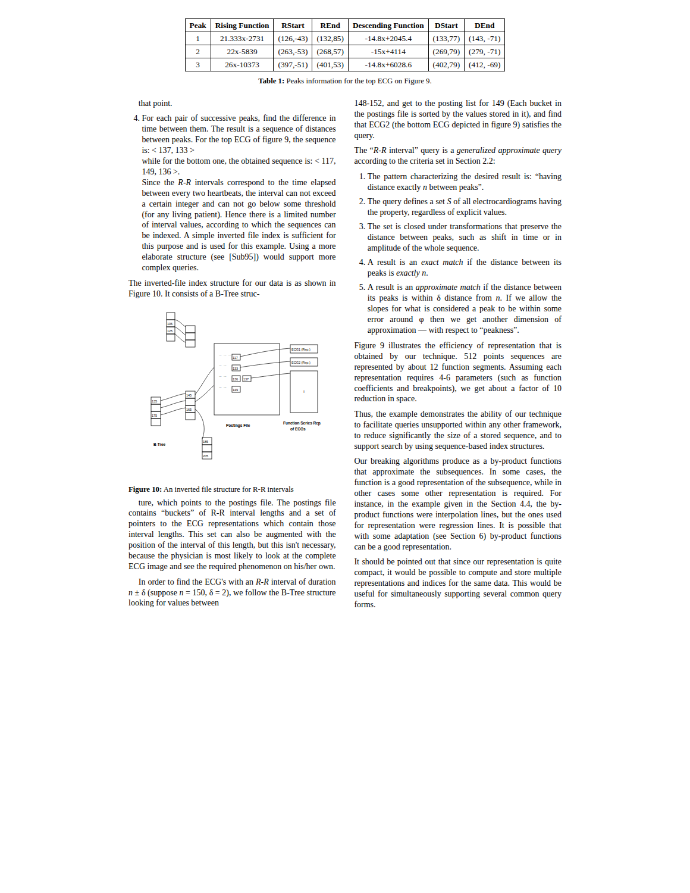| Peak | Rising Function | RStart | REnd | Descending Function | DStart | DEnd |
| --- | --- | --- | --- | --- | --- | --- |
| 1 | 21.333x-2731 | (126,-43) | (132,85) | -14.8x+2045.4 | (133,77) | (143, -71) |
| 2 | 22x-5839 | (263,-53) | (268,57) | -15x+4114 | (269,79) | (279, -71) |
| 3 | 26x-10373 | (397,-51) | (401,53) | -14.8x+6028.6 | (402,79) | (412, -69) |
Table 1: Peaks information for the top ECG on Figure 9.
that point.
For each pair of successive peaks, find the difference in time between them. The result is a sequence of distances between peaks. For the top ECG of figure 9, the sequence is: < 137, 133 >
while for the bottom one, the obtained sequence is: < 117, 149, 136 >.
Since the R-R intervals correspond to the time elapsed between every two heartbeats, the interval can not exceed a certain integer and can not go below some threshold (for any living patient). Hence there is a limited number of interval values, according to which the sequences can be indexed. A simple inverted file index is sufficient for this purpose and is used for this example. Using a more elaborate structure (see [Sub95]) would support more complex queries.
The inverted-file index structure for our data is as shown in Figure 10. It consists of a B-Tree struc-
106 125 135 175 145 165 185 205 117 133 136 137 149 ... ... ... ... ... ... ... ... ... ECG1 (Rep.) ECG2 (Rep.) ⋮ Postings File Function Series Rep. of ECGs B-Tree
Figure 10: An inverted file structure for R-R intervals
ture, which points to the postings file. The postings file contains “buckets” of R-R interval lengths and a set of pointers to the ECG representations which contain those interval lengths. This set can also be augmented with the position of the interval of this length, but this isn't necessary, because the physician is most likely to look at the complete ECG image and see the required phenomenon on his/her own.
In order to find the ECG's with an R-R interval of duration n ± δ (suppose n = 150, δ = 2), we follow the B-Tree structure looking for values between
148-152, and get to the posting list for 149 (Each bucket in the postings file is sorted by the values stored in it), and find that ECG2 (the bottom ECG depicted in figure 9) satisfies the query.
The “R-R interval” query is a generalized approximate query according to the criteria set in Section 2.2:
The pattern characterizing the desired result is: “having distance exactly n between peaks”.
The query defines a set S of all electrocardiograms having the property, regardless of explicit values.
The set is closed under transformations that preserve the distance between peaks, such as shift in time or in amplitude of the whole sequence.
A result is an exact match if the distance between its peaks is exactly n.
A result is an approximate match if the distance between its peaks is within δ distance from n. If we allow the slopes for what is considered a peak to be within some error around φ then we get another dimension of approximation — with respect to “peakness”.
Figure 9 illustrates the efficiency of representation that is obtained by our technique. 512 points sequences are represented by about 12 function segments. Assuming each representation requires 4-6 parameters (such as function coefficients and breakpoints), we get about a factor of 10 reduction in space.
Thus, the example demonstrates the ability of our technique to facilitate queries unsupported within any other framework, to reduce significantly the size of a stored sequence, and to support search by using sequence-based index structures.
Our breaking algorithms produce as a by-product functions that approximate the subsequences. In some cases, the function is a good representation of the subsequence, while in other cases some other representation is required. For instance, in the example given in the Section 4.4, the by-product functions were interpolation lines, but the ones used for representation were regression lines. It is possible that with some adaptation (see Section 6) by-product functions can be a good representation.
It should be pointed out that since our representation is quite compact, it would be possible to compute and store multiple representations and indices for the same data. This would be useful for simultaneously supporting several common query forms.